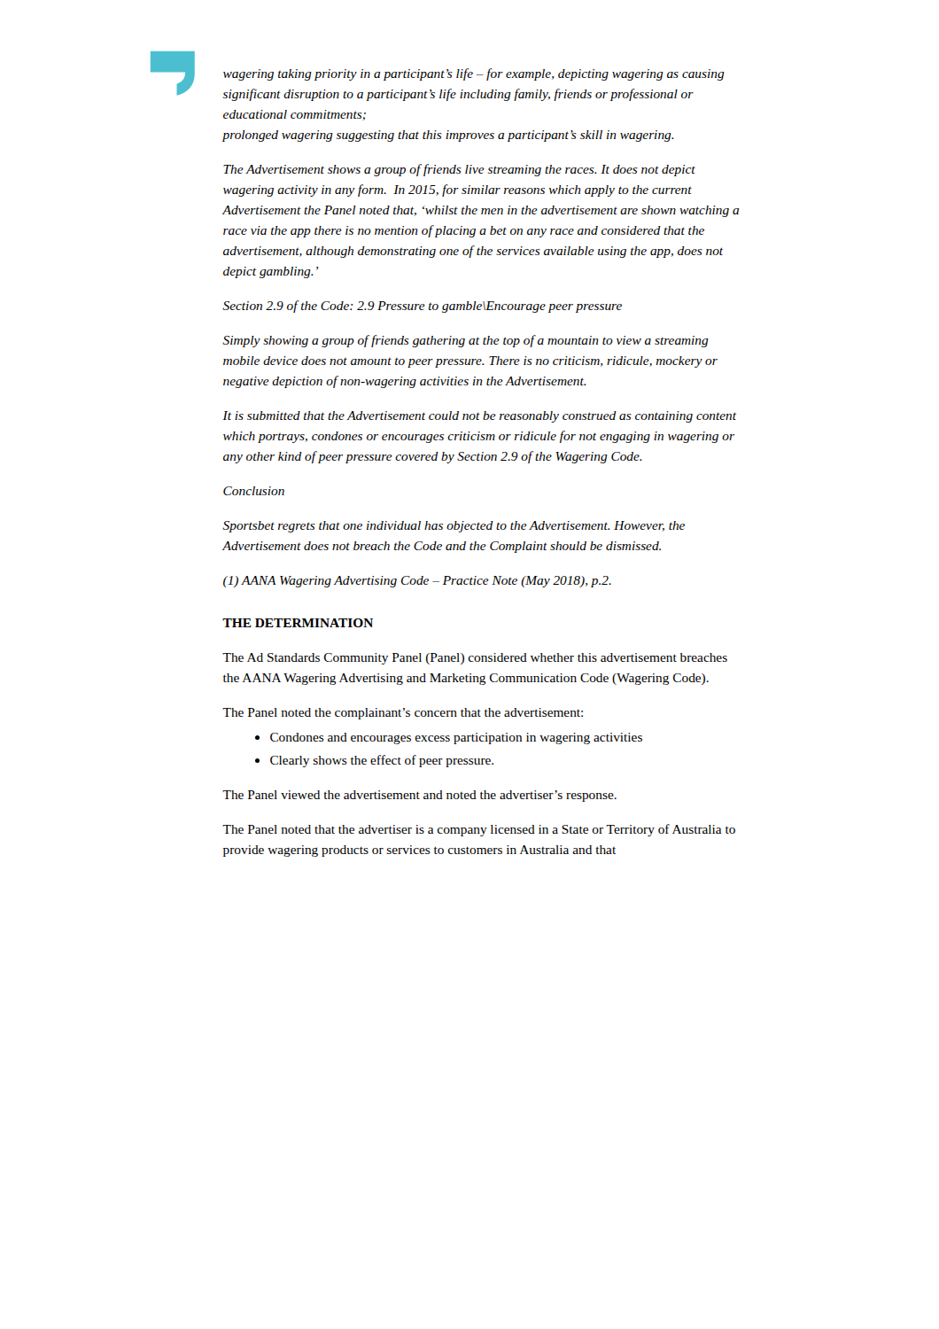wagering taking priority in a participant’s life – for example, depicting wagering as causing significant disruption to a participant’s life including family, friends or professional or educational commitments;
prolonged wagering suggesting that this improves a participant’s skill in wagering.
The Advertisement shows a group of friends live streaming the races. It does not depict wagering activity in any form. In 2015, for similar reasons which apply to the current Advertisement the Panel noted that, ‘whilst the men in the advertisement are shown watching a race via the app there is no mention of placing a bet on any race and considered that the advertisement, although demonstrating one of the services available using the app, does not depict gambling.’
Section 2.9 of the Code: 2.9 Pressure to gamble\Encourage peer pressure
Simply showing a group of friends gathering at the top of a mountain to view a streaming mobile device does not amount to peer pressure. There is no criticism, ridicule, mockery or negative depiction of non-wagering activities in the Advertisement.
It is submitted that the Advertisement could not be reasonably construed as containing content which portrays, condones or encourages criticism or ridicule for not engaging in wagering or any other kind of peer pressure covered by Section 2.9 of the Wagering Code.
Conclusion
Sportsbet regrets that one individual has objected to the Advertisement. However, the Advertisement does not breach the Code and the Complaint should be dismissed.
(1) AANA Wagering Advertising Code – Practice Note (May 2018), p.2.
THE DETERMINATION
The Ad Standards Community Panel (Panel) considered whether this advertisement breaches the AANA Wagering Advertising and Marketing Communication Code (Wagering Code).
The Panel noted the complainant’s concern that the advertisement:
Condones and encourages excess participation in wagering activities
Clearly shows the effect of peer pressure.
The Panel viewed the advertisement and noted the advertiser’s response.
The Panel noted that the advertiser is a company licensed in a State or Territory of Australia to provide wagering products or services to customers in Australia and that